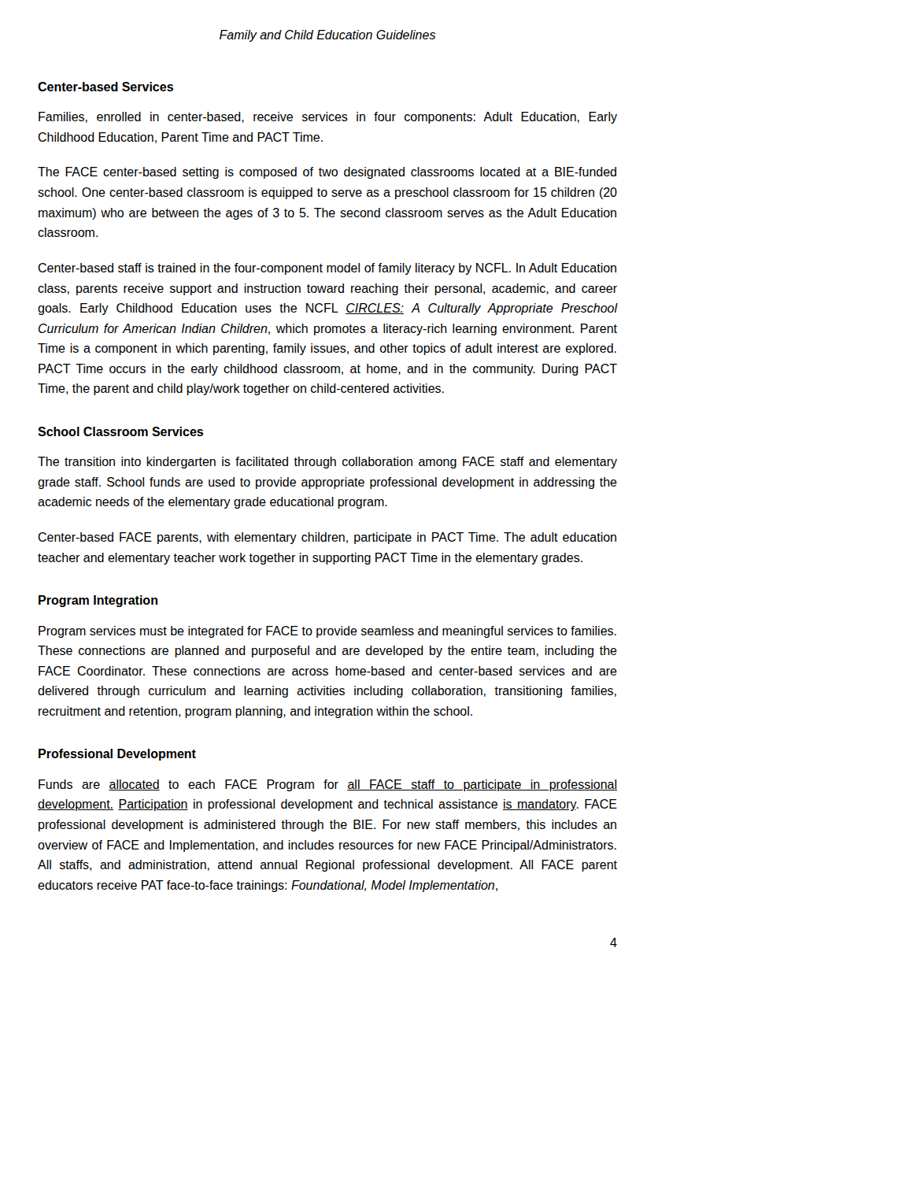Family and Child Education Guidelines
Center-based Services
Families, enrolled in center-based, receive services in four components: Adult Education, Early Childhood Education, Parent Time and PACT Time.
The FACE center-based setting is composed of two designated classrooms located at a BIE-funded school. One center-based classroom is equipped to serve as a preschool classroom for 15 children (20 maximum) who are between the ages of 3 to 5. The second classroom serves as the Adult Education classroom.
Center-based staff is trained in the four-component model of family literacy by NCFL. In Adult Education class, parents receive support and instruction toward reaching their personal, academic, and career goals. Early Childhood Education uses the NCFL CIRCLES: A Culturally Appropriate Preschool Curriculum for American Indian Children, which promotes a literacy-rich learning environment. Parent Time is a component in which parenting, family issues, and other topics of adult interest are explored. PACT Time occurs in the early childhood classroom, at home, and in the community. During PACT Time, the parent and child play/work together on child-centered activities.
School Classroom Services
The transition into kindergarten is facilitated through collaboration among FACE staff and elementary grade staff. School funds are used to provide appropriate professional development in addressing the academic needs of the elementary grade educational program.
Center-based FACE parents, with elementary children, participate in PACT Time. The adult education teacher and elementary teacher work together in supporting PACT Time in the elementary grades.
Program Integration
Program services must be integrated for FACE to provide seamless and meaningful services to families. These connections are planned and purposeful and are developed by the entire team, including the FACE Coordinator. These connections are across home-based and center-based services and are delivered through curriculum and learning activities including collaboration, transitioning families, recruitment and retention, program planning, and integration within the school.
Professional Development
Funds are allocated to each FACE Program for all FACE staff to participate in professional development. Participation in professional development and technical assistance is mandatory. FACE professional development is administered through the BIE. For new staff members, this includes an overview of FACE and Implementation, and includes resources for new FACE Principal/Administrators. All staffs, and administration, attend annual Regional professional development. All FACE parent educators receive PAT face-to-face trainings: Foundational, Model Implementation,
4